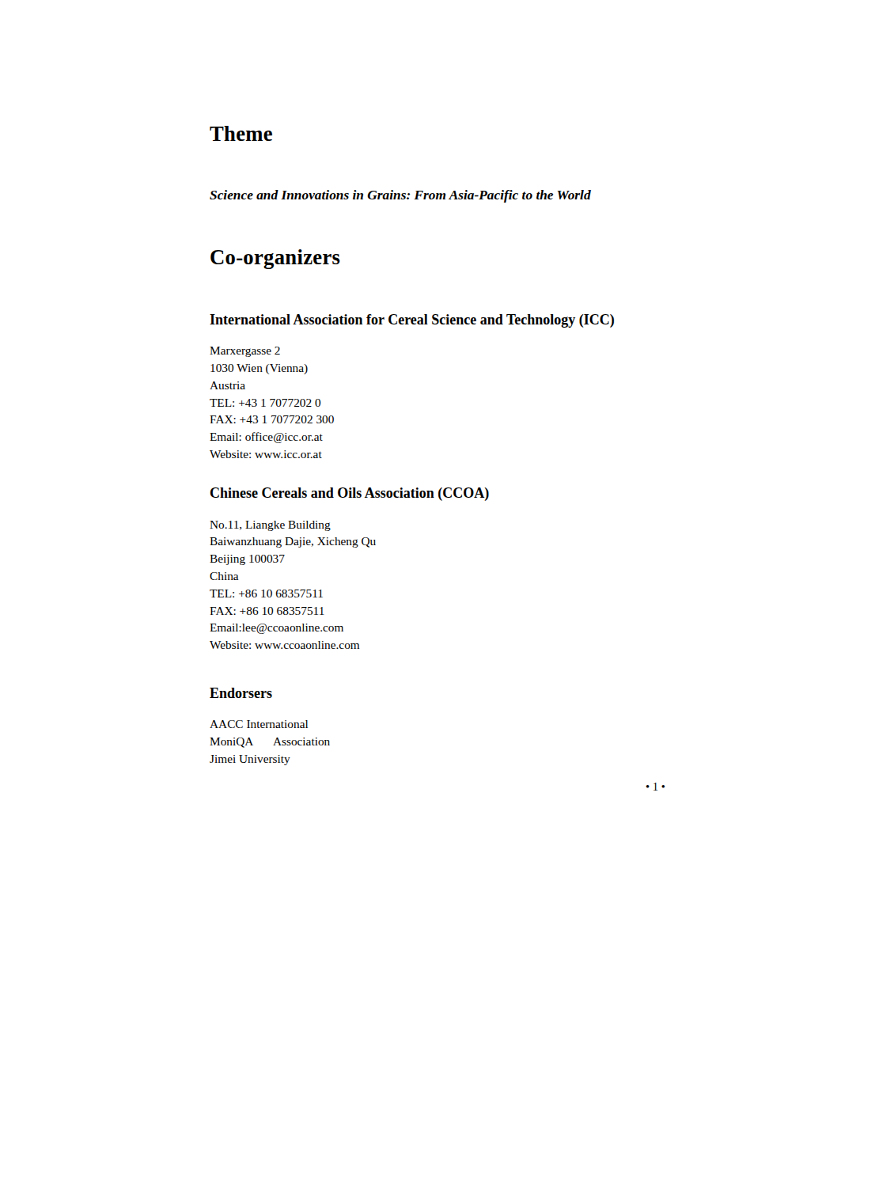Theme
Science and Innovations in Grains: From Asia-Pacific to the World
Co-organizers
International Association for Cereal Science and Technology (ICC)
Marxergasse 2
1030 Wien (Vienna)
Austria
TEL: +43 1 7077202 0
FAX: +43 1 7077202 300
Email: office@icc.or.at
Website: www.icc.or.at
Chinese Cereals and Oils Association (CCOA)
No.11, Liangke Building
Baiwanzhuang Dajie, Xicheng Qu
Beijing 100037
China
TEL: +86 10 68357511
FAX: +86 10 68357511
Email:lee@ccoaonline.com
Website: www.ccoaonline.com
Endorsers
AACC International
MoniQA Association
Jimei University
• 1 •